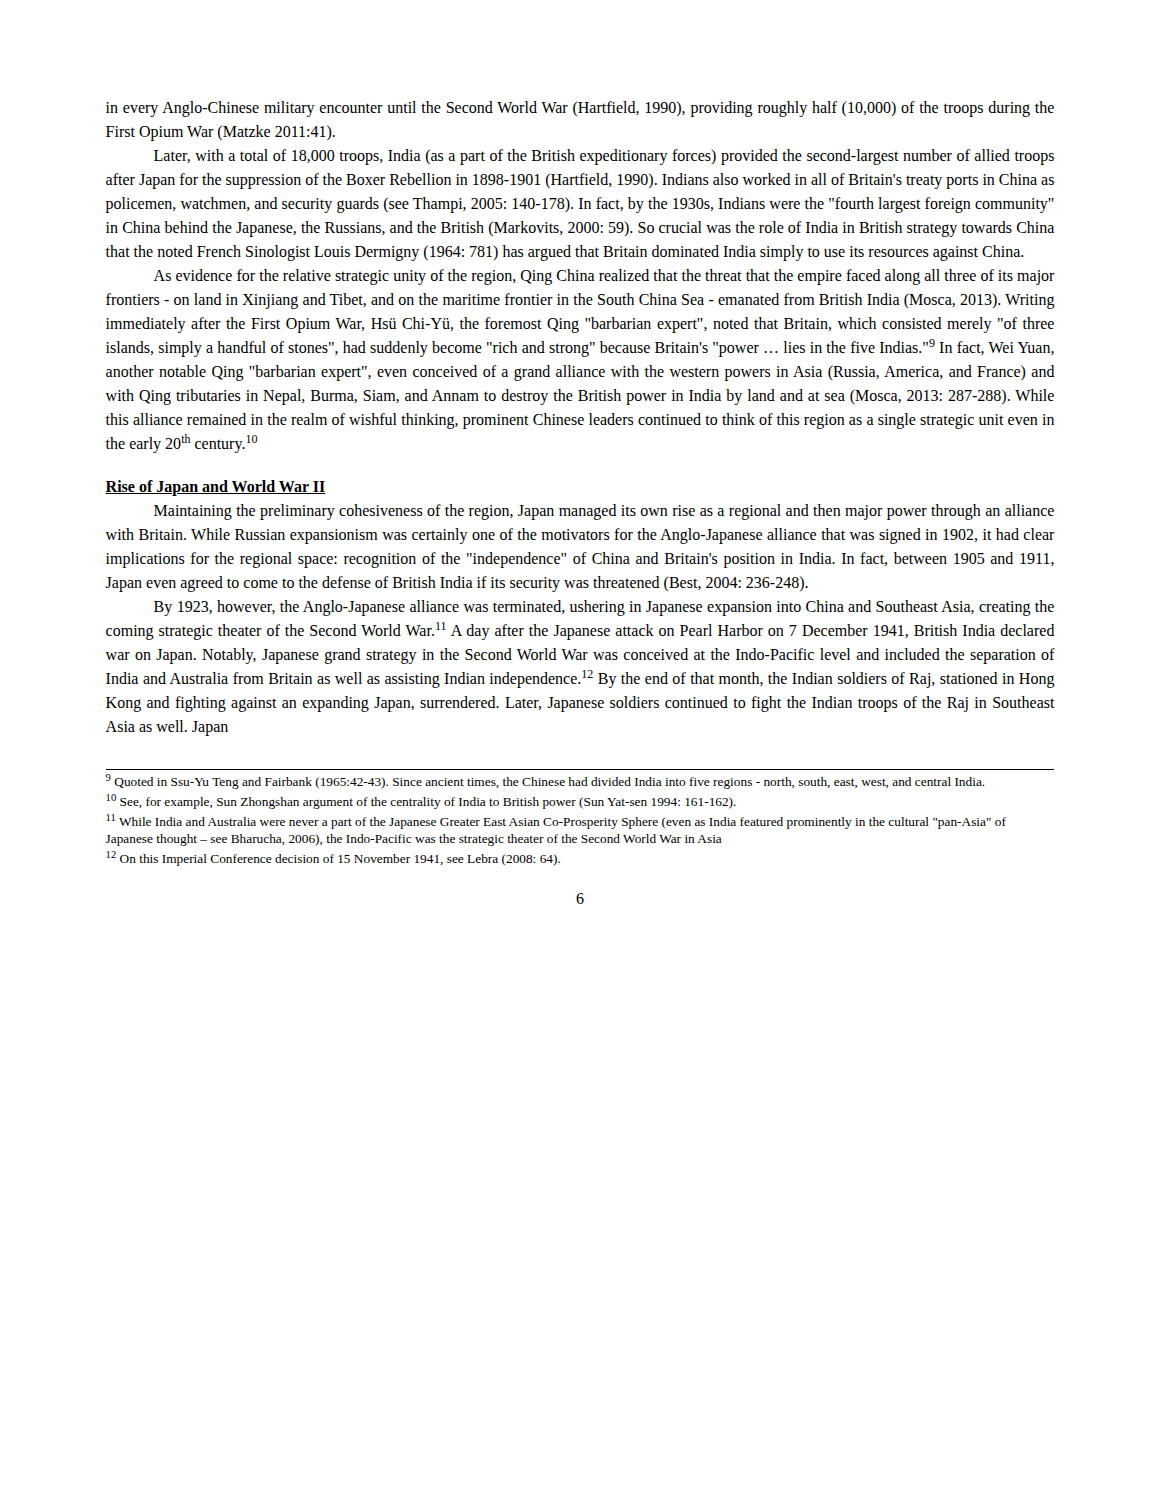in every Anglo-Chinese military encounter until the Second World War (Hartfield, 1990), providing roughly half (10,000) of the troops during the First Opium War (Matzke 2011:41).
Later, with a total of 18,000 troops, India (as a part of the British expeditionary forces) provided the second-largest number of allied troops after Japan for the suppression of the Boxer Rebellion in 1898-1901 (Hartfield, 1990). Indians also worked in all of Britain's treaty ports in China as policemen, watchmen, and security guards (see Thampi, 2005: 140-178). In fact, by the 1930s, Indians were the "fourth largest foreign community" in China behind the Japanese, the Russians, and the British (Markovits, 2000: 59). So crucial was the role of India in British strategy towards China that the noted French Sinologist Louis Dermigny (1964: 781) has argued that Britain dominated India simply to use its resources against China.
As evidence for the relative strategic unity of the region, Qing China realized that the threat that the empire faced along all three of its major frontiers - on land in Xinjiang and Tibet, and on the maritime frontier in the South China Sea - emanated from British India (Mosca, 2013). Writing immediately after the First Opium War, Hsü Chi-Yü, the foremost Qing "barbarian expert", noted that Britain, which consisted merely "of three islands, simply a handful of stones", had suddenly become "rich and strong" because Britain's "power … lies in the five Indias."9 In fact, Wei Yuan, another notable Qing "barbarian expert", even conceived of a grand alliance with the western powers in Asia (Russia, America, and France) and with Qing tributaries in Nepal, Burma, Siam, and Annam to destroy the British power in India by land and at sea (Mosca, 2013: 287-288). While this alliance remained in the realm of wishful thinking, prominent Chinese leaders continued to think of this region as a single strategic unit even in the early 20th century.10
Rise of Japan and World War II
Maintaining the preliminary cohesiveness of the region, Japan managed its own rise as a regional and then major power through an alliance with Britain. While Russian expansionism was certainly one of the motivators for the Anglo-Japanese alliance that was signed in 1902, it had clear implications for the regional space: recognition of the "independence" of China and Britain's position in India. In fact, between 1905 and 1911, Japan even agreed to come to the defense of British India if its security was threatened (Best, 2004: 236-248).
By 1923, however, the Anglo-Japanese alliance was terminated, ushering in Japanese expansion into China and Southeast Asia, creating the coming strategic theater of the Second World War.11 A day after the Japanese attack on Pearl Harbor on 7 December 1941, British India declared war on Japan. Notably, Japanese grand strategy in the Second World War was conceived at the Indo-Pacific level and included the separation of India and Australia from Britain as well as assisting Indian independence.12 By the end of that month, the Indian soldiers of Raj, stationed in Hong Kong and fighting against an expanding Japan, surrendered. Later, Japanese soldiers continued to fight the Indian troops of the Raj in Southeast Asia as well. Japan
9 Quoted in Ssu-Yu Teng and Fairbank (1965:42-43). Since ancient times, the Chinese had divided India into five regions - north, south, east, west, and central India.
10 See, for example, Sun Zhongshan argument of the centrality of India to British power (Sun Yat-sen 1994: 161-162).
11 While India and Australia were never a part of the Japanese Greater East Asian Co-Prosperity Sphere (even as India featured prominently in the cultural "pan-Asia" of Japanese thought – see Bharucha, 2006), the Indo-Pacific was the strategic theater of the Second World War in Asia
12 On this Imperial Conference decision of 15 November 1941, see Lebra (2008: 64).
6